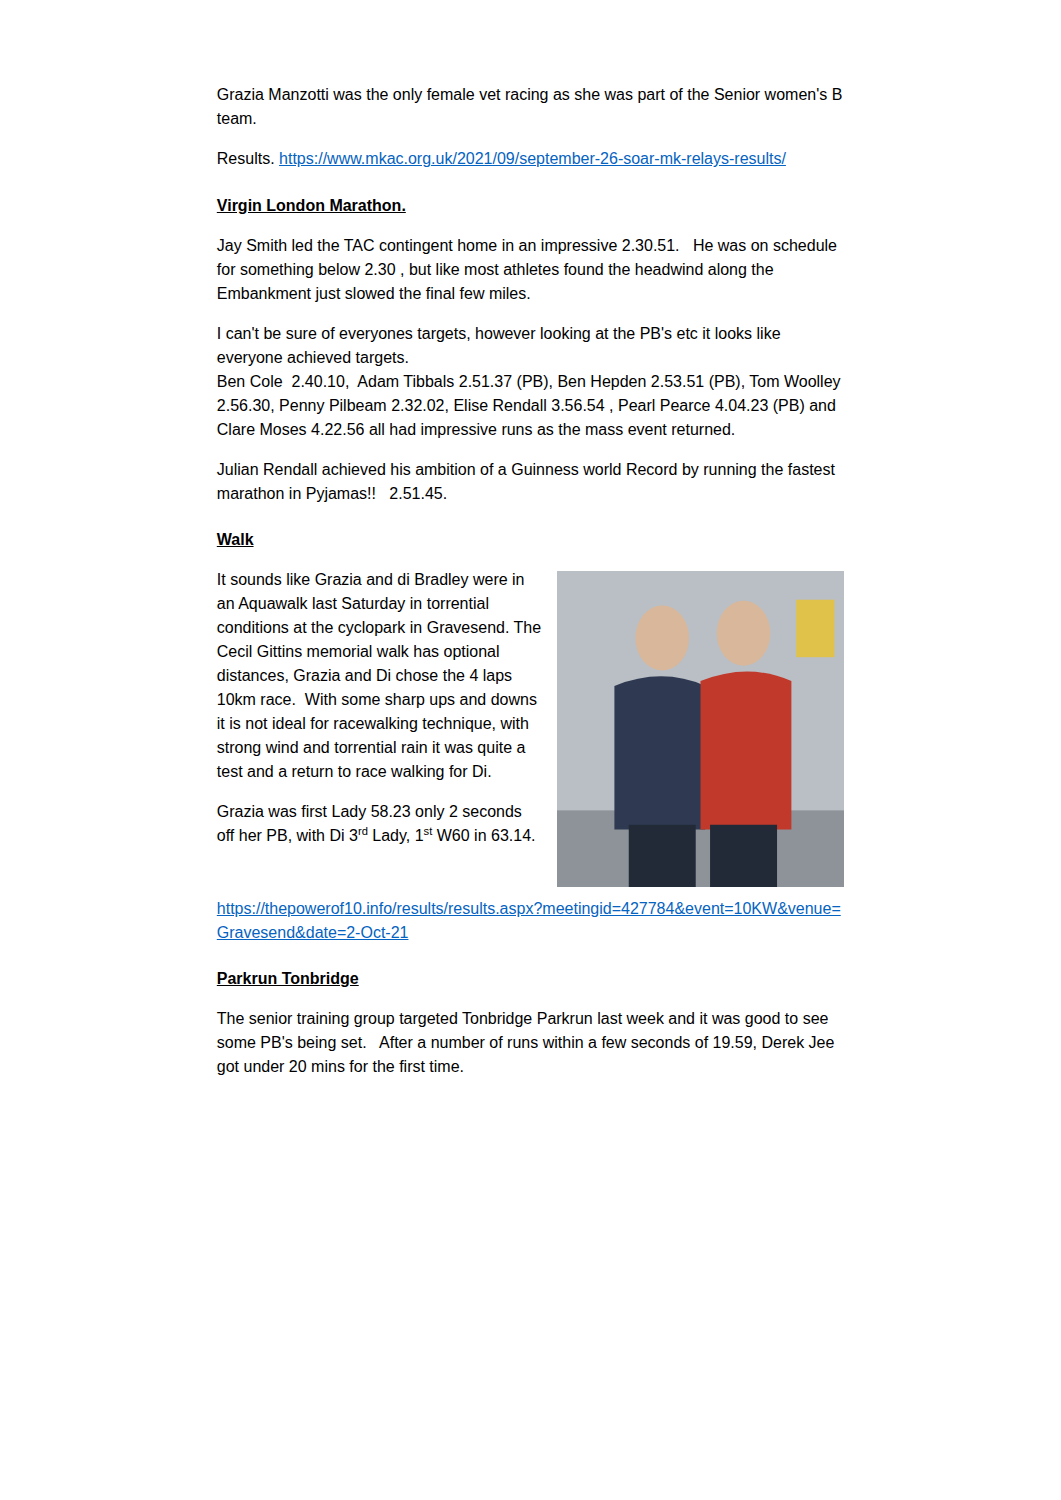Grazia Manzotti was the only female vet racing as she was part of the Senior women's B team.
Results. https://www.mkac.org.uk/2021/09/september-26-soar-mk-relays-results/
Virgin London Marathon.
Jay Smith led the TAC contingent home in an impressive 2.30.51. He was on schedule for something below 2.30 , but like most athletes found the headwind along the Embankment just slowed the final few miles.
I can't be sure of everyones targets, however looking at the PB's etc it looks like everyone achieved targets.
Ben Cole 2.40.10, Adam Tibbals 2.51.37 (PB), Ben Hepden 2.53.51 (PB), Tom Woolley 2.56.30, Penny Pilbeam 2.32.02, Elise Rendall 3.56.54 , Pearl Pearce 4.04.23 (PB) and Clare Moses 4.22.56 all had impressive runs as the mass event returned.
Julian Rendall achieved his ambition of a Guinness world Record by running the fastest marathon in Pyjamas!! 2.51.45.
Walk
It sounds like Grazia and di Bradley were in an Aquawalk last Saturday in torrential conditions at the cyclopark in Gravesend. The Cecil Gittins memorial walk has optional distances, Grazia and Di chose the 4 laps 10km race. With some sharp ups and downs it is not ideal for racewalking technique, with strong wind and torrential rain it was quite a test and a return to race walking for Di.
Grazia was first Lady 58.23 only 2 seconds off her PB, with Di 3rd Lady, 1st W60 in 63.14.
https://thepowerof10.info/results/results.aspx?meetingid=427784&event=10KW&venue=Gravesend&date=2-Oct-21
Parkrun Tonbridge
The senior training group targeted Tonbridge Parkrun last week and it was good to see some PB's being set. After a number of runs within a few seconds of 19.59, Derek Jee got under 20 mins for the first time.